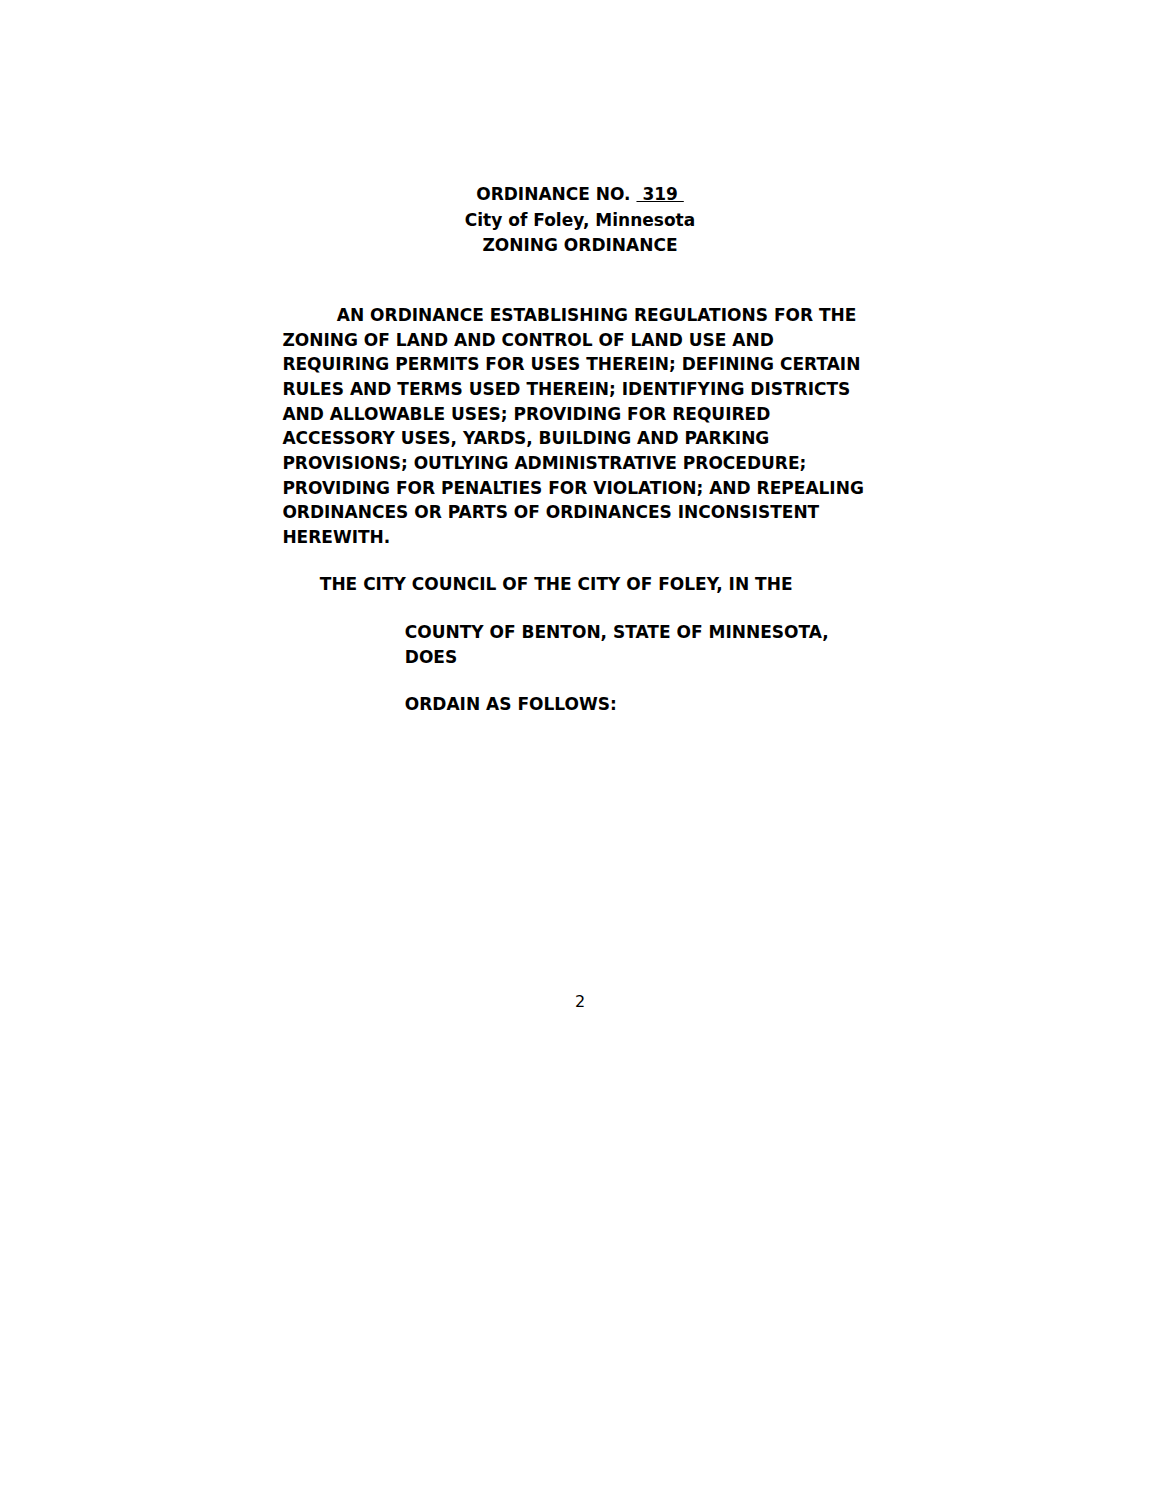ORDINANCE NO. 319
City of Foley, Minnesota
ZONING ORDINANCE
AN ORDINANCE ESTABLISHING REGULATIONS FOR THE ZONING OF LAND AND CONTROL OF LAND USE AND REQUIRING PERMITS FOR USES THEREIN; DEFINING CERTAIN RULES AND TERMS USED THEREIN; IDENTIFYING DISTRICTS AND ALLOWABLE USES; PROVIDING FOR REQUIRED ACCESSORY USES, YARDS, BUILDING AND PARKING PROVISIONS; OUTLYING ADMINISTRATIVE PROCEDURE; PROVIDING FOR PENALTIES FOR VIOLATION; AND REPEALING ORDINANCES OR PARTS OF ORDINANCES INCONSISTENT HEREWITH.
THE CITY COUNCIL OF THE CITY OF FOLEY, IN THE
COUNTY OF BENTON, STATE OF MINNESOTA, DOES
ORDAIN AS FOLLOWS:
2